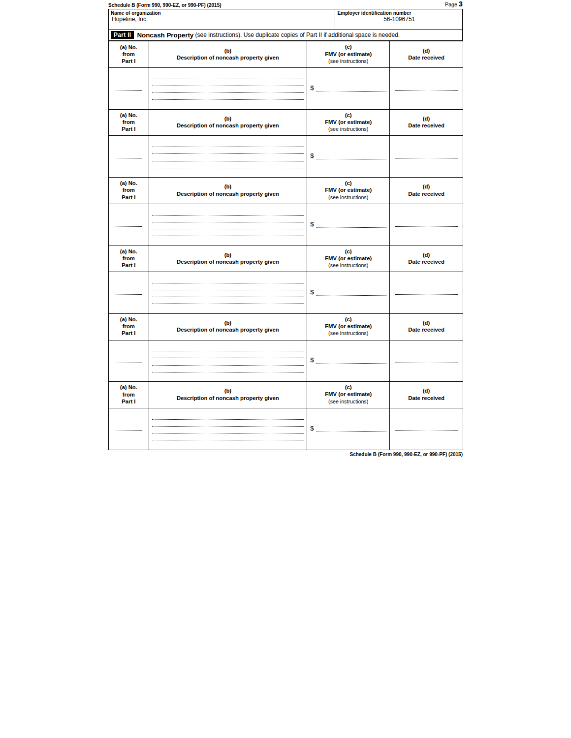Schedule B (Form 990, 990-EZ, or 990-PF) (2015)
Page 3
| Name of organization Hopeline, Inc. | Employer identification number 56-1096751 |
Part II Noncash Property (see instructions). Use duplicate copies of Part II if additional space is needed.
| (a) No. from Part I | (b) Description of noncash property given | (c) FMV (or estimate) (see instructions) | (d) Date received |
| | | $ | |
| (a) No. from Part I | (b) Description of noncash property given | (c) FMV (or estimate) (see instructions) | (d) Date received |
| | | $ | |
| (a) No. from Part I | (b) Description of noncash property given | (c) FMV (or estimate) (see instructions) | (d) Date received |
| | | $ | |
| (a) No. from Part I | (b) Description of noncash property given | (c) FMV (or estimate) (see instructions) | (d) Date received |
| | | $ | |
| (a) No. from Part I | (b) Description of noncash property given | (c) FMV (or estimate) (see instructions) | (d) Date received |
| | | $ | |
| (a) No. from Part I | (b) Description of noncash property given | (c) FMV (or estimate) (see instructions) | (d) Date received |
| | | $ | |
Schedule B (Form 990, 990-EZ, or 990-PF) (2015)